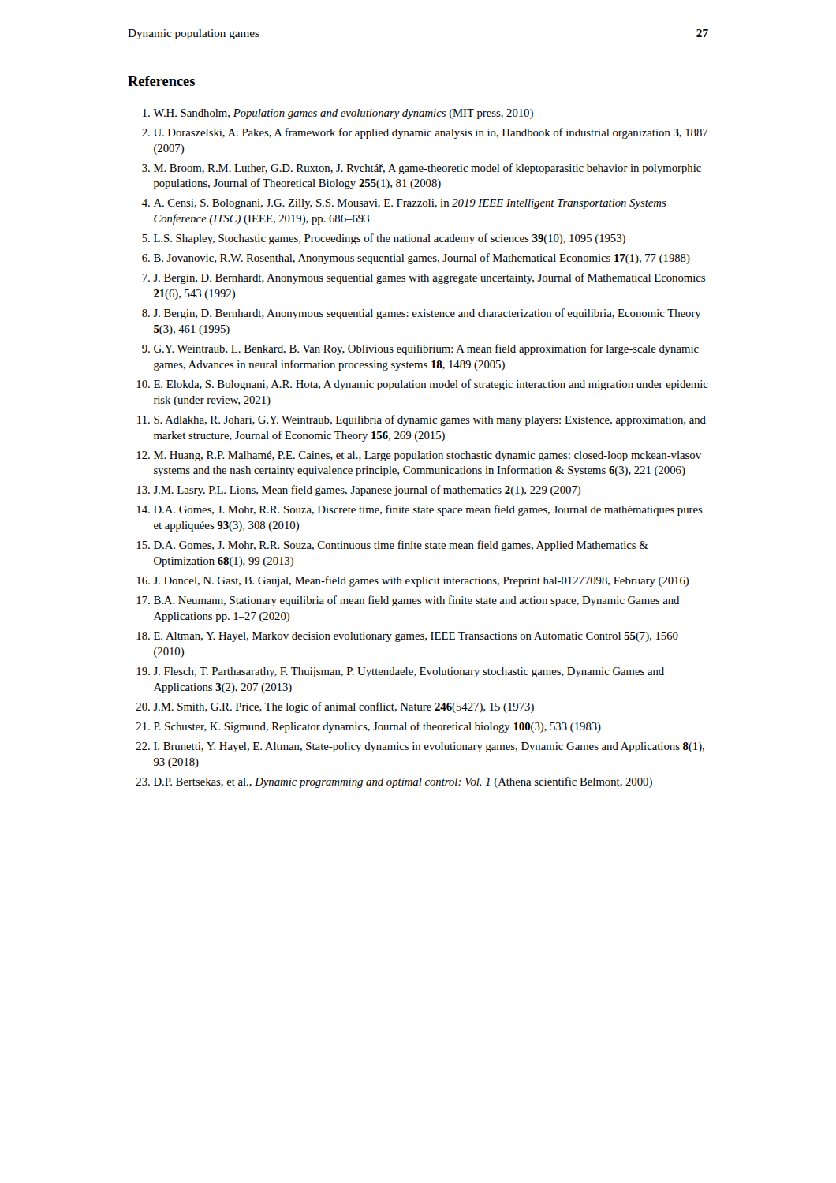Dynamic population games 27
References
W.H. Sandholm, Population games and evolutionary dynamics (MIT press, 2010)
U. Doraszelski, A. Pakes, A framework for applied dynamic analysis in io, Handbook of industrial organization 3, 1887 (2007)
M. Broom, R.M. Luther, G.D. Ruxton, J. Rychtář, A game-theoretic model of kleptoparasitic behavior in polymorphic populations, Journal of Theoretical Biology 255(1), 81 (2008)
A. Censi, S. Bolognani, J.G. Zilly, S.S. Mousavi, E. Frazzoli, in 2019 IEEE Intelligent Transportation Systems Conference (ITSC) (IEEE, 2019), pp. 686–693
L.S. Shapley, Stochastic games, Proceedings of the national academy of sciences 39(10), 1095 (1953)
B. Jovanovic, R.W. Rosenthal, Anonymous sequential games, Journal of Mathematical Economics 17(1), 77 (1988)
J. Bergin, D. Bernhardt, Anonymous sequential games with aggregate uncertainty, Journal of Mathematical Economics 21(6), 543 (1992)
J. Bergin, D. Bernhardt, Anonymous sequential games: existence and characterization of equilibria, Economic Theory 5(3), 461 (1995)
G.Y. Weintraub, L. Benkard, B. Van Roy, Oblivious equilibrium: A mean field approximation for large-scale dynamic games, Advances in neural information processing systems 18, 1489 (2005)
E. Elokda, S. Bolognani, A.R. Hota, A dynamic population model of strategic interaction and migration under epidemic risk (under review, 2021)
S. Adlakha, R. Johari, G.Y. Weintraub, Equilibria of dynamic games with many players: Existence, approximation, and market structure, Journal of Economic Theory 156, 269 (2015)
M. Huang, R.P. Malhamé, P.E. Caines, et al., Large population stochastic dynamic games: closed-loop mckean-vlasov systems and the nash certainty equivalence principle, Communications in Information & Systems 6(3), 221 (2006)
J.M. Lasry, P.L. Lions, Mean field games, Japanese journal of mathematics 2(1), 229 (2007)
D.A. Gomes, J. Mohr, R.R. Souza, Discrete time, finite state space mean field games, Journal de mathématiques pures et appliquées 93(3), 308 (2010)
D.A. Gomes, J. Mohr, R.R. Souza, Continuous time finite state mean field games, Applied Mathematics & Optimization 68(1), 99 (2013)
J. Doncel, N. Gast, B. Gaujal, Mean-field games with explicit interactions, Preprint hal-01277098, February (2016)
B.A. Neumann, Stationary equilibria of mean field games with finite state and action space, Dynamic Games and Applications pp. 1–27 (2020)
E. Altman, Y. Hayel, Markov decision evolutionary games, IEEE Transactions on Automatic Control 55(7), 1560 (2010)
J. Flesch, T. Parthasarathy, F. Thuijsman, P. Uyttendaele, Evolutionary stochastic games, Dynamic Games and Applications 3(2), 207 (2013)
J.M. Smith, G.R. Price, The logic of animal conflict, Nature 246(5427), 15 (1973)
P. Schuster, K. Sigmund, Replicator dynamics, Journal of theoretical biology 100(3), 533 (1983)
I. Brunetti, Y. Hayel, E. Altman, State-policy dynamics in evolutionary games, Dynamic Games and Applications 8(1), 93 (2018)
D.P. Bertsekas, et al., Dynamic programming and optimal control: Vol. 1 (Athena scientific Belmont, 2000)